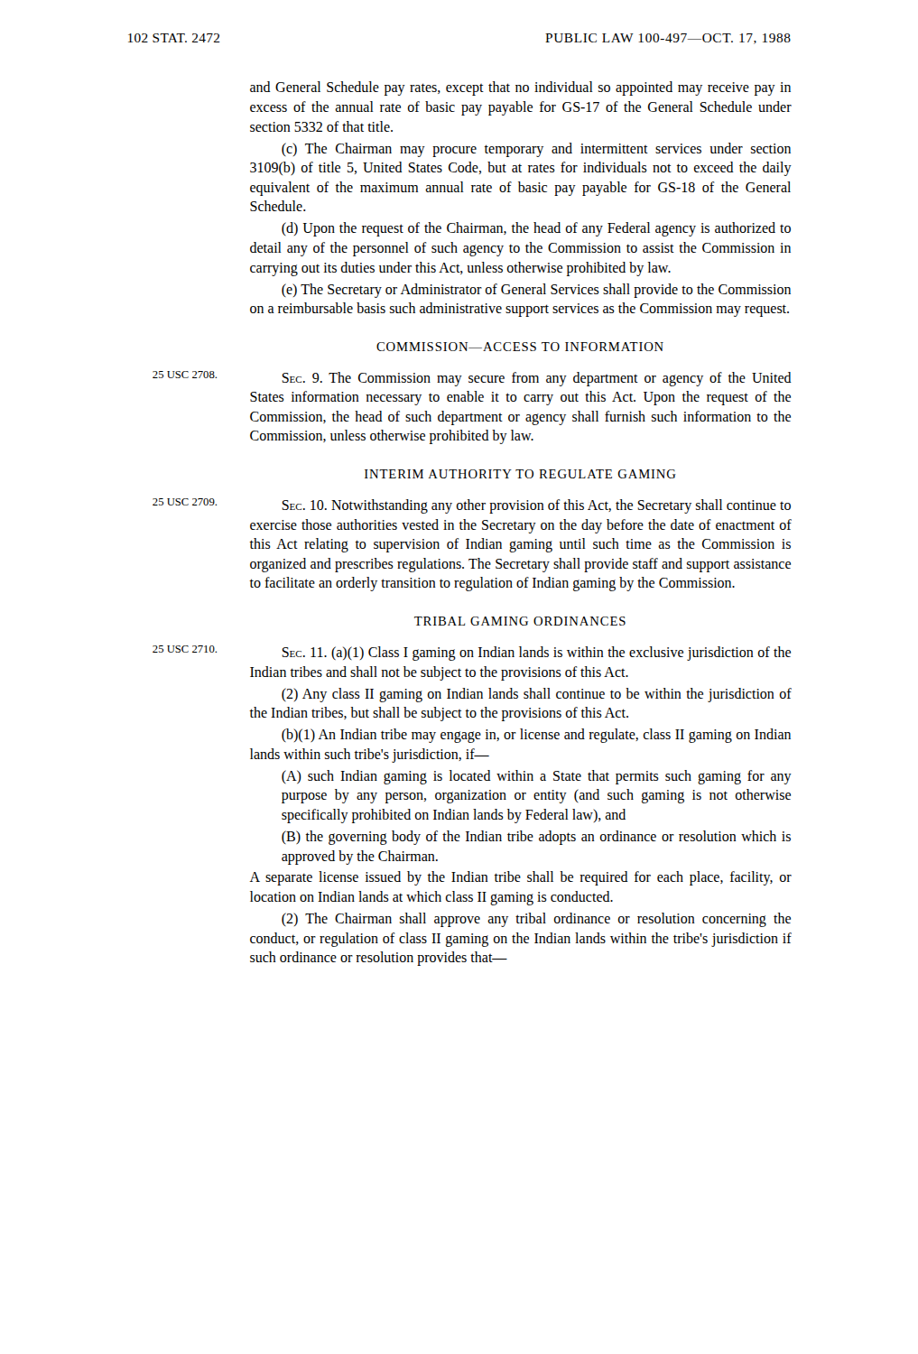102 STAT. 2472 PUBLIC LAW 100-497—OCT. 17, 1988
and General Schedule pay rates, except that no individual so appointed may receive pay in excess of the annual rate of basic pay payable for GS-17 of the General Schedule under section 5332 of that title.
(c) The Chairman may procure temporary and intermittent services under section 3109(b) of title 5, United States Code, but at rates for individuals not to exceed the daily equivalent of the maximum annual rate of basic pay payable for GS-18 of the General Schedule.
(d) Upon the request of the Chairman, the head of any Federal agency is authorized to detail any of the personnel of such agency to the Commission to assist the Commission in carrying out its duties under this Act, unless otherwise prohibited by law.
(e) The Secretary or Administrator of General Services shall provide to the Commission on a reimbursable basis such administrative support services as the Commission may request.
Commission—Access to Information
25 USC 2708.
Sec. 9. The Commission may secure from any department or agency of the United States information necessary to enable it to carry out this Act. Upon the request of the Commission, the head of such department or agency shall furnish such information to the Commission, unless otherwise prohibited by law.
Interim Authority to Regulate Gaming
25 USC 2709.
Sec. 10. Notwithstanding any other provision of this Act, the Secretary shall continue to exercise those authorities vested in the Secretary on the day before the date of enactment of this Act relating to supervision of Indian gaming until such time as the Commission is organized and prescribes regulations. The Secretary shall provide staff and support assistance to facilitate an orderly transition to regulation of Indian gaming by the Commission.
Tribal Gaming Ordinances
25 USC 2710.
Sec. 11. (a)(1) Class I gaming on Indian lands is within the exclusive jurisdiction of the Indian tribes and shall not be subject to the provisions of this Act.
(2) Any class II gaming on Indian lands shall continue to be within the jurisdiction of the Indian tribes, but shall be subject to the provisions of this Act.
(b)(1) An Indian tribe may engage in, or license and regulate, class II gaming on Indian lands within such tribe's jurisdiction, if—
(A) such Indian gaming is located within a State that permits such gaming for any purpose by any person, organization or entity (and such gaming is not otherwise specifically prohibited on Indian lands by Federal law), and
(B) the governing body of the Indian tribe adopts an ordinance or resolution which is approved by the Chairman.
A separate license issued by the Indian tribe shall be required for each place, facility, or location on Indian lands at which class II gaming is conducted.
(2) The Chairman shall approve any tribal ordinance or resolution concerning the conduct, or regulation of class II gaming on the Indian lands within the tribe's jurisdiction if such ordinance or resolution provides that—